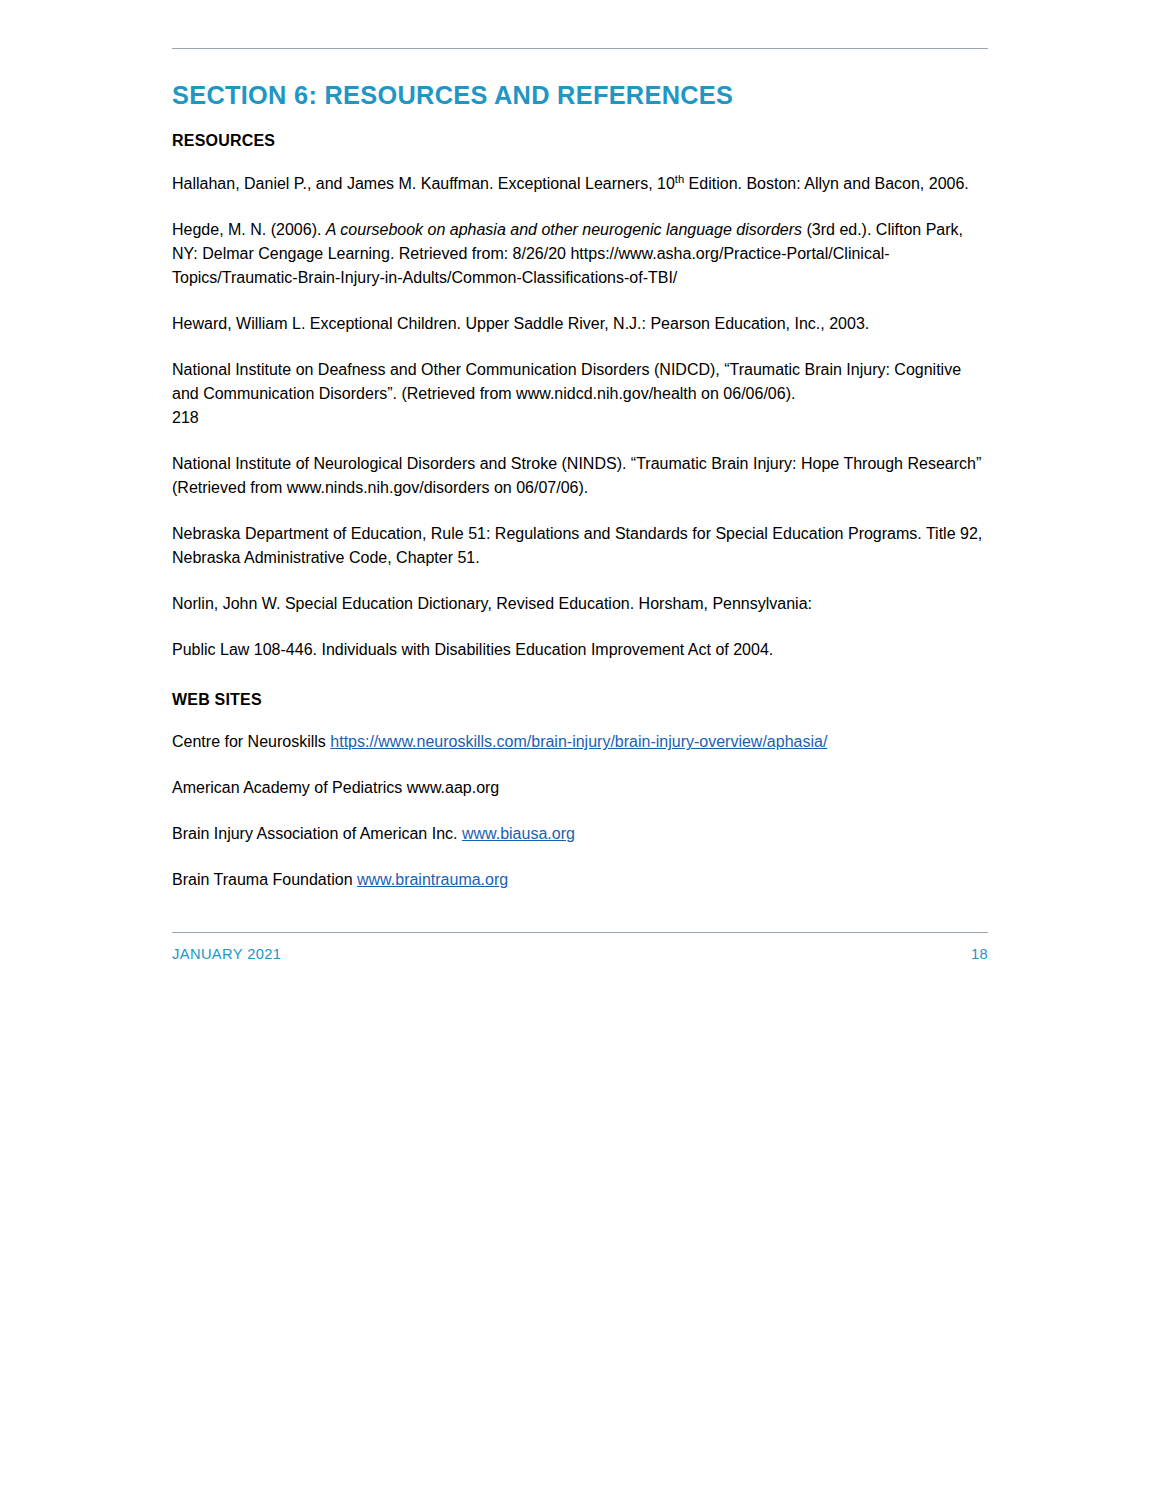SECTION 6: RESOURCES AND REFERENCES
RESOURCES
Hallahan, Daniel P., and James M. Kauffman. Exceptional Learners, 10th Edition. Boston: Allyn and Bacon, 2006.
Hegde, M. N. (2006). A coursebook on aphasia and other neurogenic language disorders (3rd ed.). Clifton Park, NY: Delmar Cengage Learning. Retrieved from: 8/26/20 https://www.asha.org/Practice-Portal/Clinical-Topics/Traumatic-Brain-Injury-in-Adults/Common-Classifications-of-TBI/
Heward, William L. Exceptional Children. Upper Saddle River, N.J.: Pearson Education, Inc., 2003.
National Institute on Deafness and Other Communication Disorders (NIDCD), “Traumatic Brain Injury: Cognitive and Communication Disorders”. (Retrieved from www.nidcd.nih.gov/health on 06/06/06).
218
National Institute of Neurological Disorders and Stroke (NINDS). “Traumatic Brain Injury: Hope Through Research” (Retrieved from www.ninds.nih.gov/disorders on 06/07/06).
Nebraska Department of Education, Rule 51: Regulations and Standards for Special Education Programs. Title 92, Nebraska Administrative Code, Chapter 51.
Norlin, John W. Special Education Dictionary, Revised Education. Horsham, Pennsylvania:
Public Law 108-446. Individuals with Disabilities Education Improvement Act of 2004.
WEB SITES
Centre for Neuroskills https://www.neuroskills.com/brain-injury/brain-injury-overview/aphasia/
American Academy of Pediatrics www.aap.org
Brain Injury Association of American Inc. www.biausa.org
Brain Trauma Foundation www.braintrauma.org
JANUARY 2021 18